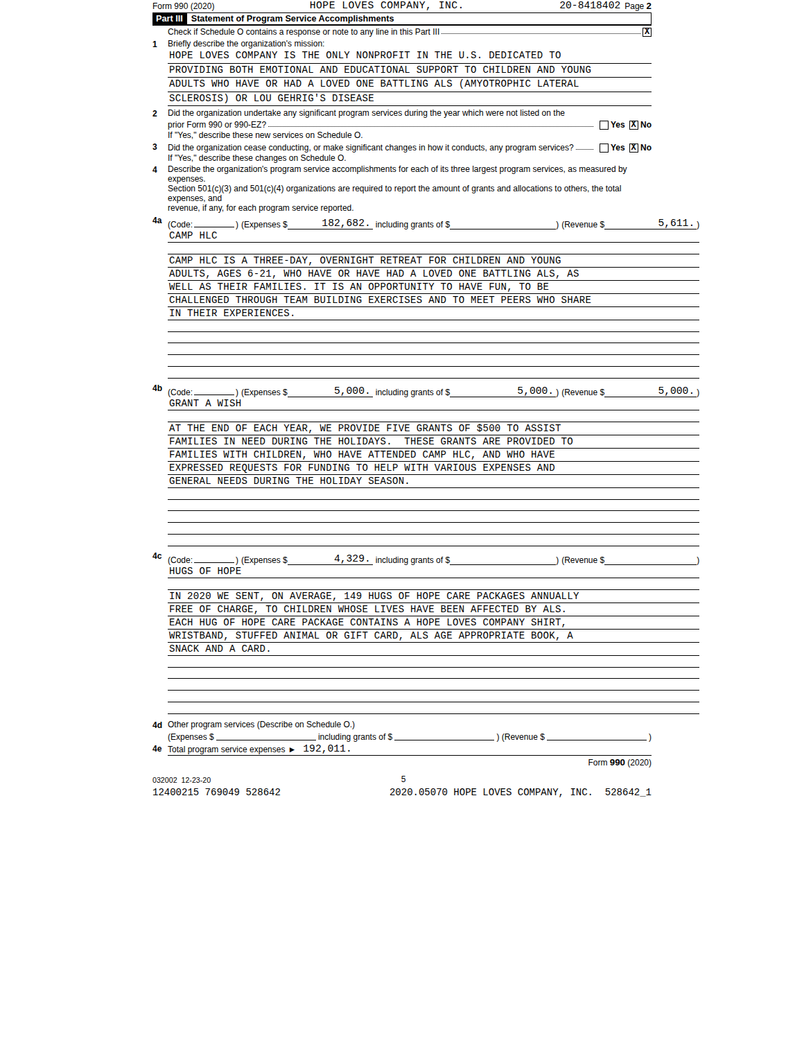Form 990 (2020)
HOPE LOVES COMPANY, INC.
20-8418402
Page 2
Part III
Statement of Program Service Accomplishments
Check if Schedule O contains a response or note to any line in this Part III X
1
Briefly describe the organization's mission:
HOPE LOVES COMPANY IS THE ONLY NONPROFIT IN THE U.S. DEDICATED TO
PROVIDING BOTH EMOTIONAL AND EDUCATIONAL SUPPORT TO CHILDREN AND YOUNG
ADULTS WHO HAVE OR HAD A LOVED ONE BATTLING ALS (AMYOTROPHIC LATERAL
SCLEROSIS) OR LOU GEHRIG'S DISEASE
2
Did the organization undertake any significant program services during the year which were not listed on the
prior Form 990 or 990-EZ? Yes X No
If "Yes," describe these new services on Schedule O.
3
Did the organization cease conducting, or make significant changes in how it conducts, any program services? Yes X No
If "Yes," describe these changes on Schedule O.
4
Describe the organization's program service accomplishments for each of its three largest program services, as measured by expenses.
Section 501(c)(3) and 501(c)(4) organizations are required to report the amount of grants and allocations to others, the total expenses, and
revenue, if any, for each program service reported.
4a
(Code: ) (Expenses $ 182,682. including grants of $ ) (Revenue $ 5,611. )
CAMP HLC
CAMP HLC IS A THREE-DAY, OVERNIGHT RETREAT FOR CHILDREN AND YOUNG
ADULTS, AGES 6-21, WHO HAVE OR HAVE HAD A LOVED ONE BATTLING ALS, AS
WELL AS THEIR FAMILIES. IT IS AN OPPORTUNITY TO HAVE FUN, TO BE
CHALLENGED THROUGH TEAM BUILDING EXERCISES AND TO MEET PEERS WHO SHARE
IN THEIR EXPERIENCES.
4b
(Code: ) (Expenses $ 5,000. including grants of $ 5,000. ) (Revenue $ 5,000. )
GRANT A WISH
AT THE END OF EACH YEAR, WE PROVIDE FIVE GRANTS OF $500 TO ASSIST
FAMILIES IN NEED DURING THE HOLIDAYS. THESE GRANTS ARE PROVIDED TO
FAMILIES WITH CHILDREN, WHO HAVE ATTENDED CAMP HLC, AND WHO HAVE
EXPRESSED REQUESTS FOR FUNDING TO HELP WITH VARIOUS EXPENSES AND
GENERAL NEEDS DURING THE HOLIDAY SEASON.
4c
(Code: ) (Expenses $ 4,329. including grants of $ ) (Revenue $ )
HUGS OF HOPE
IN 2020 WE SENT, ON AVERAGE, 149 HUGS OF HOPE CARE PACKAGES ANNUALLY
FREE OF CHARGE, TO CHILDREN WHOSE LIVES HAVE BEEN AFFECTED BY ALS.
EACH HUG OF HOPE CARE PACKAGE CONTAINS A HOPE LOVES COMPANY SHIRT,
WRISTBAND, STUFFED ANIMAL OR GIFT CARD, ALS AGE APPROPRIATE BOOK, A
SNACK AND A CARD.
4d
Other program services (Describe on Schedule O.)
(Expenses $ including grants of $ ) (Revenue $ )
4e
Total program service expenses ► 192,011.
Form 990 (2020)
032002 12-23-20
5
12400215 769049 528642
2020.05070 HOPE LOVES COMPANY, INC. 528642_1